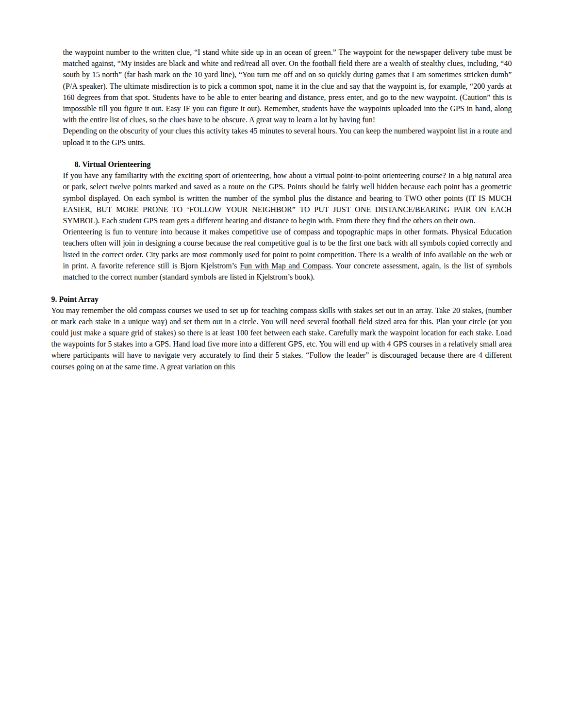the waypoint number to the written clue, “I stand white side up in an ocean of green.” The waypoint for the newspaper delivery tube must be matched against, “My insides are black and white and red/read all over. On the football field there are a wealth of stealthy clues, including, “40 south by 15 north” (far hash mark on the 10 yard line), “You turn me off and on so quickly during games that I am sometimes stricken dumb” (P/A speaker). The ultimate misdirection is to pick a common spot, name it in the clue and say that the waypoint is, for example, “200 yards at 160 degrees from that spot. Students have to be able to enter bearing and distance, press enter, and go to the new waypoint. (Caution” this is impossible till you figure it out. Easy IF you can figure it out). Remember, students have the waypoints uploaded into the GPS in hand, along with the entire list of clues, so the clues have to be obscure. A great way to learn a lot by having fun!
Depending on the obscurity of your clues this activity takes 45 minutes to several hours. You can keep the numbered waypoint list in a route and upload it to the GPS units.
8. Virtual Orienteering
If you have any familiarity with the exciting sport of orienteering, how about a virtual point-to-point orienteering course? In a big natural area or park, select twelve points marked and saved as a route on the GPS. Points should be fairly well hidden because each point has a geometric symbol displayed. On each symbol is written the number of the symbol plus the distance and bearing to TWO other points (IT IS MUCH EASIER, BUT MORE PRONE TO ‘FOLLOW YOUR NEIGHBOR” TO PUT JUST ONE DISTANCE/BEARING PAIR ON EACH SYMBOL). Each student GPS team gets a different bearing and distance to begin with. From there they find the others on their own.
Orienteering is fun to venture into because it makes competitive use of compass and topographic maps in other formats. Physical Education teachers often will join in designing a course because the real competitive goal is to be the first one back with all symbols copied correctly and listed in the correct order. City parks are most commonly used for point to point competition. There is a wealth of info available on the web or in print. A favorite reference still is Bjorn Kjelstrom’s Fun with Map and Compass. Your concrete assessment, again, is the list of symbols matched to the correct number (standard symbols are listed in Kjelstrom’s book).
9. Point Array
You may remember the old compass courses we used to set up for teaching compass skills with stakes set out in an array. Take 20 stakes, (number or mark each stake in a unique way) and set them out in a circle. You will need several football field sized area for this. Plan your circle (or you could just make a square grid of stakes) so there is at least 100 feet between each stake. Carefully mark the waypoint location for each stake. Load the waypoints for 5 stakes into a GPS. Hand load five more into a different GPS, etc. You will end up with 4 GPS courses in a relatively small area where participants will have to navigate very accurately to find their 5 stakes. “Follow the leader” is discouraged because there are 4 different courses going on at the same time. A great variation on this